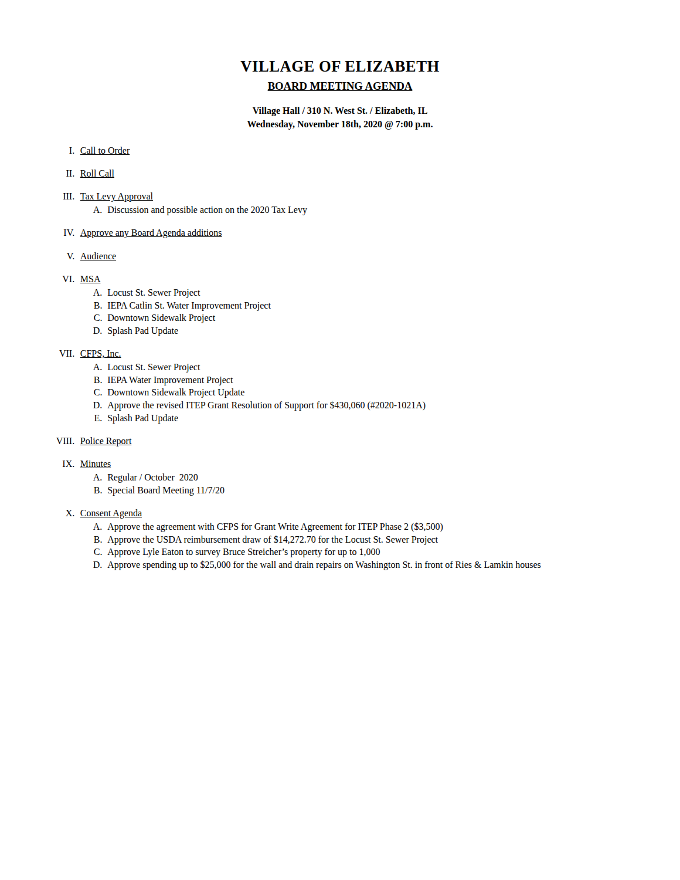VILLAGE OF ELIZABETH
BOARD MEETING AGENDA
Village Hall / 310 N. West St. / Elizabeth, IL
Wednesday, November 18th, 2020 @ 7:00 p.m.
Call to Order
Roll Call
Tax Levy Approval
Discussion and possible action on the 2020 Tax Levy
Approve any Board Agenda additions
Audience
MSA
Locust St. Sewer Project
IEPA Catlin St. Water Improvement Project
Downtown Sidewalk Project
Splash Pad Update
CFPS, Inc.
Locust St. Sewer Project
IEPA Water Improvement Project
Downtown Sidewalk Project Update
Approve the revised ITEP Grant Resolution of Support for $430,060 (#2020-1021A)
Splash Pad Update
Police Report
Minutes
Regular / October 2020
Special Board Meeting 11/7/20
Consent Agenda
Approve the agreement with CFPS for Grant Write Agreement for ITEP Phase 2 ($3,500)
Approve the USDA reimbursement draw of $14,272.70 for the Locust St. Sewer Project
Approve Lyle Eaton to survey Bruce Streicher’s property for up to 1,000
Approve spending up to $25,000 for the wall and drain repairs on Washington St. in front of Ries & Lamkin houses